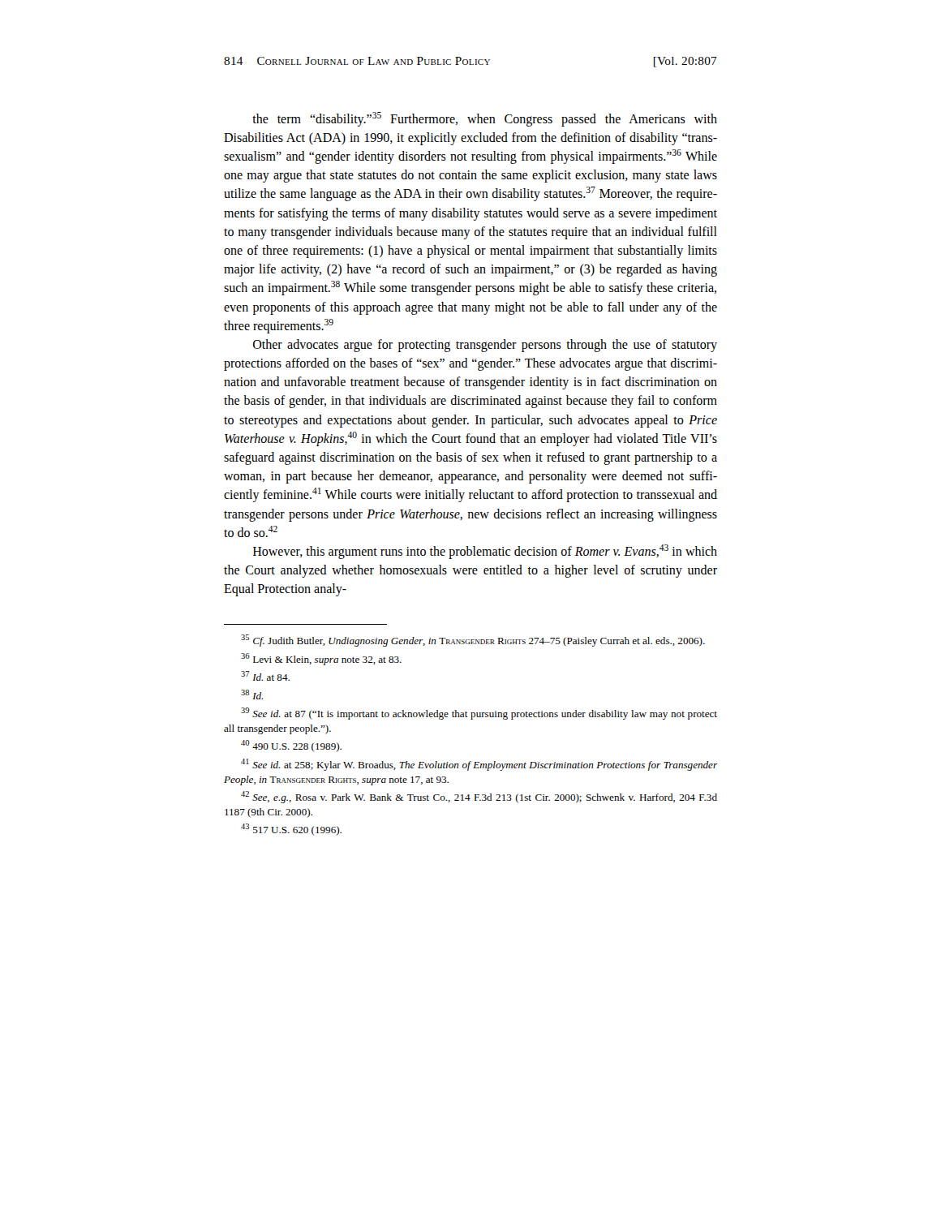814 Cornell Journal of Law and Public Policy [Vol. 20:807
the term “disability.”35 Furthermore, when Congress passed the Americans with Disabilities Act (ADA) in 1990, it explicitly excluded from the definition of disability “transsexualism” and “gender identity disorders not resulting from physical impairments.”36 While one may argue that state statutes do not contain the same explicit exclusion, many state laws utilize the same language as the ADA in their own disability statutes.37 Moreover, the requirements for satisfying the terms of many disability statutes would serve as a severe impediment to many transgender individuals because many of the statutes require that an individual fulfill one of three requirements: (1) have a physical or mental impairment that substantially limits major life activity, (2) have “a record of such an impairment,” or (3) be regarded as having such an impairment.38 While some transgender persons might be able to satisfy these criteria, even proponents of this approach agree that many might not be able to fall under any of the three requirements.39
Other advocates argue for protecting transgender persons through the use of statutory protections afforded on the bases of “sex” and “gender.” These advocates argue that discrimination and unfavorable treatment because of transgender identity is in fact discrimination on the basis of gender, in that individuals are discriminated against because they fail to conform to stereotypes and expectations about gender. In particular, such advocates appeal to Price Waterhouse v. Hopkins,40 in which the Court found that an employer had violated Title VII’s safeguard against discrimination on the basis of sex when it refused to grant partnership to a woman, in part because her demeanor, appearance, and personality were deemed not sufficiently feminine.41 While courts were initially reluctant to afford protection to transsexual and transgender persons under Price Waterhouse, new decisions reflect an increasing willingness to do so.42
However, this argument runs into the problematic decision of Romer v. Evans,43 in which the Court analyzed whether homosexuals were entitled to a higher level of scrutiny under Equal Protection analy-
35 Cf. Judith Butler, Undiagnosing Gender, in Transgender Rights 274–75 (Paisley Currah et al. eds., 2006).
36 Levi & Klein, supra note 32, at 83.
37 Id. at 84.
38 Id.
39 See id. at 87 (“It is important to acknowledge that pursuing protections under disability law may not protect all transgender people.”).
40490 U.S. 228 (1989).
41 See id. at 258; Kylar W. Broadus, The Evolution of Employment Discrimination Protections for Transgender People, in Transgender Rights, supra note 17, at 93.
42 See, e.g., Rosa v. Park W. Bank & Trust Co., 214 F.3d 213 (1st Cir. 2000); Schwenk v. Harford, 204 F.3d 1187 (9th Cir. 2000).
43517 U.S. 620 (1996).